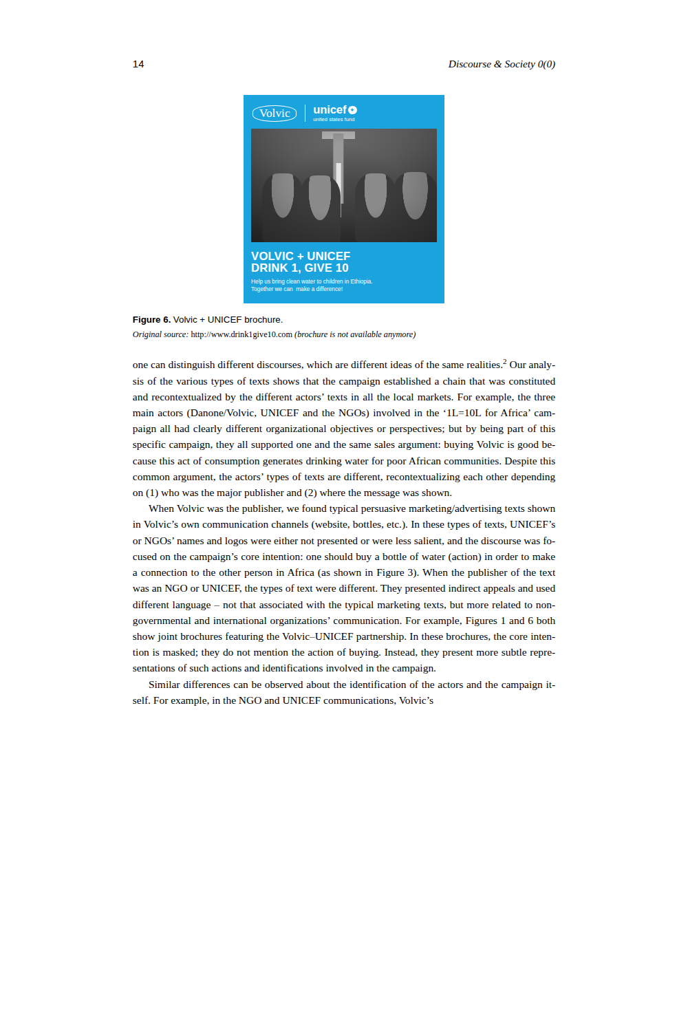14 Discourse & Society 0(0)
Volvic unicef✦ united states fund
VOLVIC + UNICEF
DRINK 1, GIVE 10
Help us bring clean water to children in Ethiopia.
Together we can make a difference!
Figure 6. Volvic + UNICEF brochure. Original source: http://www.drink1give10.com (brochure is not available anymore)
one can distinguish different discourses, which are different ideas of the same realities.2 Our analysis of the various types of texts shows that the campaign established a chain that was constituted and recontextualized by the different actors’ texts in all the local markets. For example, the three main actors (Danone/Volvic, UNICEF and the NGOs) involved in the ‘1L=10L for Africa’ campaign all had clearly different organizational objectives or perspectives; but by being part of this specific campaign, they all supported one and the same sales argument: buying Volvic is good because this act of consumption generates drinking water for poor African communities. Despite this common argument, the actors’ types of texts are different, recontextualizing each other depending on (1) who was the major publisher and (2) where the message was shown.
When Volvic was the publisher, we found typical persuasive marketing/advertising texts shown in Volvic’s own communication channels (website, bottles, etc.). In these types of texts, UNICEF’s or NGOs’ names and logos were either not presented or were less salient, and the discourse was focused on the campaign’s core intention: one should buy a bottle of water (action) in order to make a connection to the other person in Africa (as shown in Figure 3). When the publisher of the text was an NGO or UNICEF, the types of text were different. They presented indirect appeals and used different language – not that associated with the typical marketing texts, but more related to non-governmental and international organizations’ communication. For example, Figures 1 and 6 both show joint brochures featuring the Volvic–UNICEF partnership. In these brochures, the core intention is masked; they do not mention the action of buying. Instead, they present more subtle representations of such actions and identifications involved in the campaign.
Similar differences can be observed about the identification of the actors and the campaign itself. For example, in the NGO and UNICEF communications, Volvic’s